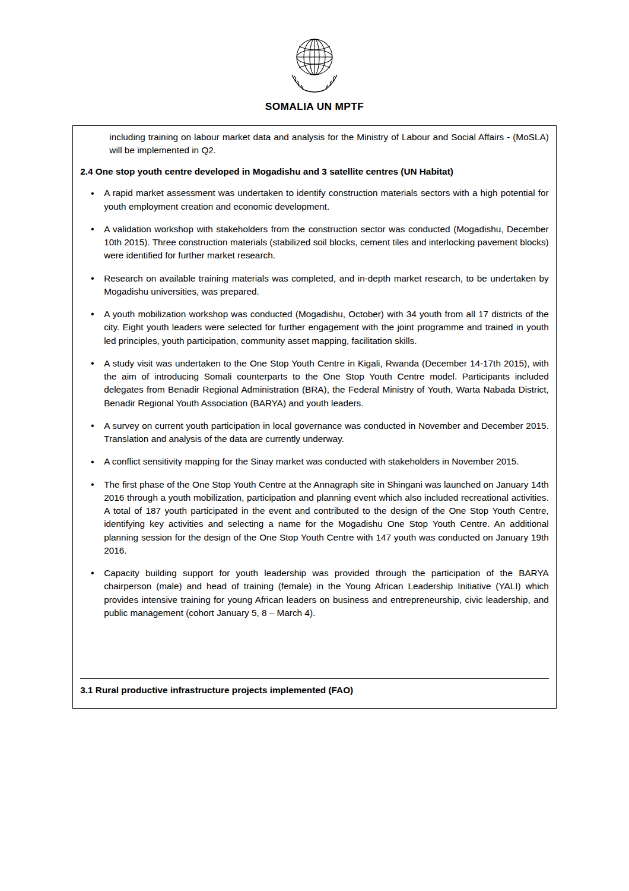SOMALIA UN MPTF
including training on labour market data and analysis for the Ministry of Labour and Social Affairs - (MoSLA) will be implemented in Q2.
2.4 One stop youth centre developed in Mogadishu and 3 satellite centres (UN Habitat)
A rapid market assessment was undertaken to identify construction materials sectors with a high potential for youth employment creation and economic development.
A validation workshop with stakeholders from the construction sector was conducted (Mogadishu, December 10th 2015). Three construction materials (stabilized soil blocks, cement tiles and interlocking pavement blocks) were identified for further market research.
Research on available training materials was completed, and in-depth market research, to be undertaken by Mogadishu universities, was prepared.
A youth mobilization workshop was conducted (Mogadishu, October) with 34 youth from all 17 districts of the city. Eight youth leaders were selected for further engagement with the joint programme and trained in youth led principles, youth participation, community asset mapping, facilitation skills.
A study visit was undertaken to the One Stop Youth Centre in Kigali, Rwanda (December 14-17th 2015), with the aim of introducing Somali counterparts to the One Stop Youth Centre model. Participants included delegates from Benadir Regional Administration (BRA), the Federal Ministry of Youth, Warta Nabada District, Benadir Regional Youth Association (BARYA) and youth leaders.
A survey on current youth participation in local governance was conducted in November and December 2015. Translation and analysis of the data are currently underway.
A conflict sensitivity mapping for the Sinay market was conducted with stakeholders in November 2015.
The first phase of the One Stop Youth Centre at the Annagraph site in Shingani was launched on January 14th 2016 through a youth mobilization, participation and planning event which also included recreational activities. A total of 187 youth participated in the event and contributed to the design of the One Stop Youth Centre, identifying key activities and selecting a name for the Mogadishu One Stop Youth Centre. An additional planning session for the design of the One Stop Youth Centre with 147 youth was conducted on January 19th 2016.
Capacity building support for youth leadership was provided through the participation of the BARYA chairperson (male) and head of training (female) in the Young African Leadership Initiative (YALI) which provides intensive training for young African leaders on business and entrepreneurship, civic leadership, and public management (cohort January 5, 8 – March 4).
3.1 Rural productive infrastructure projects implemented (FAO)